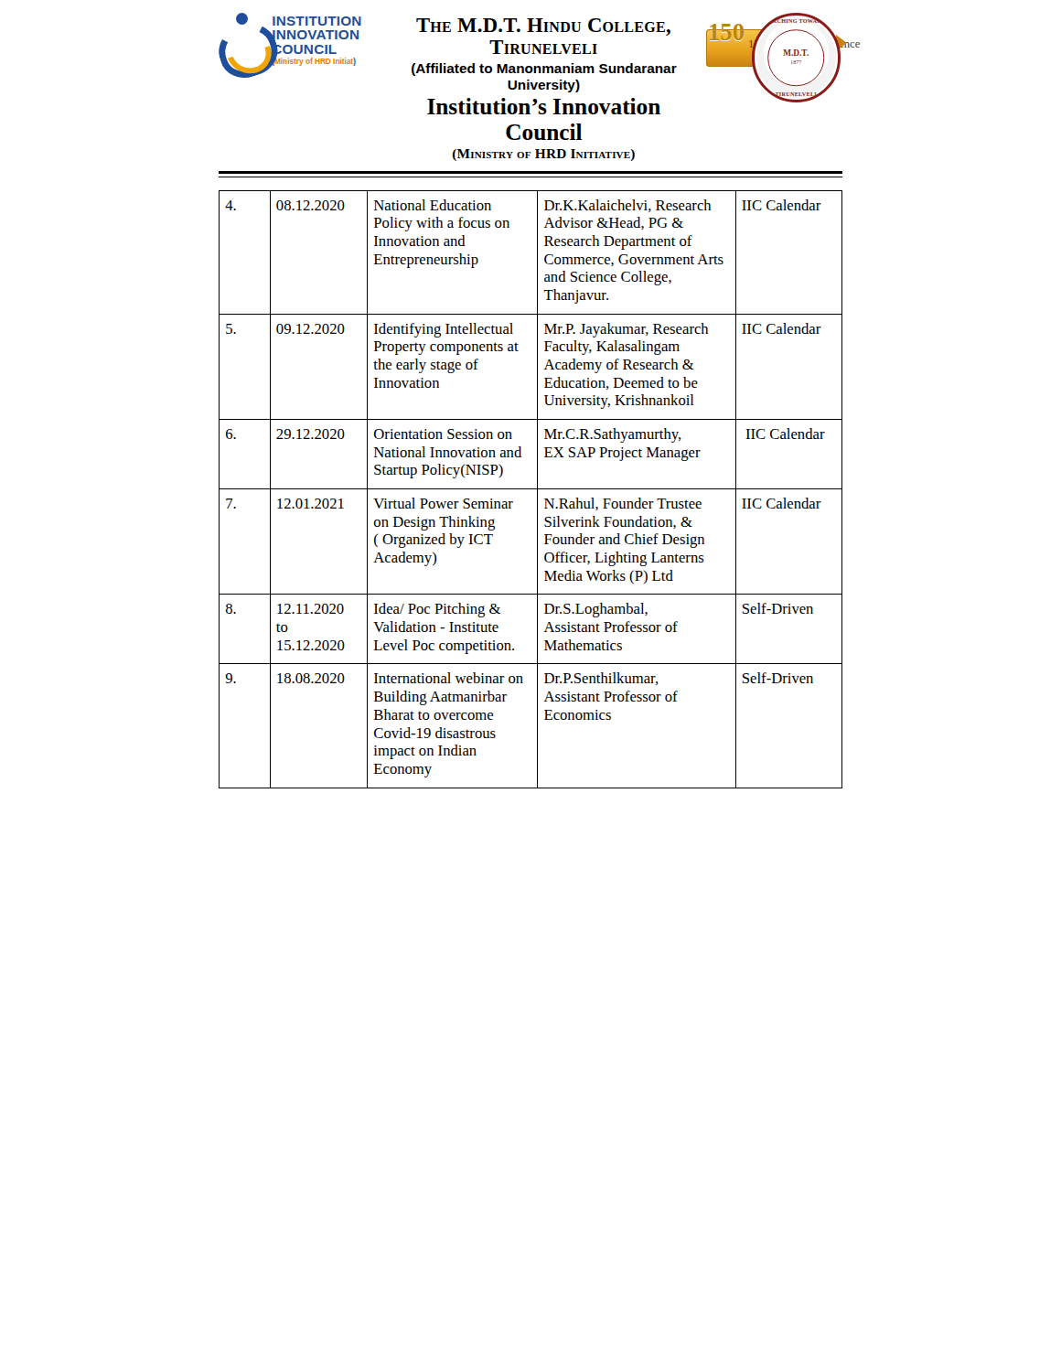INSTITUTION
INNOVATION
COUNCIL
(Ministry of HRD Initiat)
The M.D.T. Hindu College, Tirunelveli
(Affiliated to Manonmaniam Sundaranar University)
Institution’s Innovation Council
(Ministry of HRD Initiative)
150 Years of Excellence
150
MARCHING TOWARDS TIRUNELVELI
M.D.T.
1877
| 4. | 08.12.2020 | National Education Policy with a focus on Innovation and Entrepreneurship | Dr.K.Kalaichelvi, Research Advisor &Head, PG & Research Department of Commerce, Government Arts and Science College, Thanjavur. | IIC Calendar |
| 5. | 09.12.2020 | Identifying Intellectual Property components at the early stage of Innovation | Mr.P. Jayakumar, Research Faculty, Kalasalingam Academy of Research & Education, Deemed to be University, Krishnankoil | IIC Calendar |
| 6. | 29.12.2020 | Orientation Session on National Innovation and Startup Policy(NISP) | Mr.C.R.Sathyamurthy, EX SAP Project Manager | IIC Calendar |
| 7. | 12.01.2021 | Virtual Power Seminar on Design Thinking ( Organized by ICT Academy) | N.Rahul, Founder Trustee Silverink Foundation, & Founder and Chief Design Officer, Lighting Lanterns Media Works (P) Ltd | IIC Calendar |
| 8. | 12.11.2020 to 15.12.2020 | Idea/ Poc Pitching & Validation - Institute Level Poc competition. | Dr.S.Loghambal, Assistant Professor of Mathematics | Self-Driven |
| 9. | 18.08.2020 | International webinar on Building Aatmanirbar Bharat to overcome Covid-19 disastrous impact on Indian Economy | Dr.P.Senthilkumar, Assistant Professor of Economics | Self-Driven |